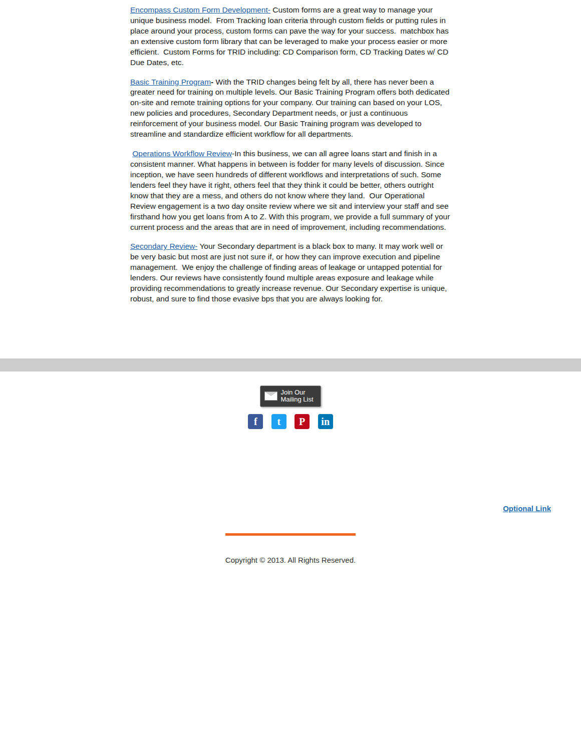Encompass Custom Form Development- Custom forms are a great way to manage your unique business model. From Tracking loan criteria through custom fields or putting rules in place around your process, custom forms can pave the way for your success. matchbox has an extensive custom form library that can be leveraged to make your process easier or more efficient. Custom Forms for TRID including: CD Comparison form, CD Tracking Dates w/ CD Due Dates, etc.
Basic Training Program- With the TRID changes being felt by all, there has never been a greater need for training on multiple levels. Our Basic Training Program offers both dedicated on-site and remote training options for your company. Our training can based on your LOS, new policies and procedures, Secondary Department needs, or just a continuous reinforcement of your business model. Our Basic Training program was developed to streamline and standardize efficient workflow for all departments.
Operations Workflow Review-In this business, we can all agree loans start and finish in a consistent manner. What happens in between is fodder for many levels of discussion. Since inception, we have seen hundreds of different workflows and interpretations of such. Some lenders feel they have it right, others feel that they think it could be better, others outright know that they are a mess, and others do not know where they land. Our Operational Review engagement is a two day onsite review where we sit and interview your staff and see firsthand how you get loans from A to Z. With this program, we provide a full summary of your current process and the areas that are in need of improvement, including recommendations.
Secondary Review- Your Secondary department is a black box to many. It may work well or be very basic but most are just not sure if, or how they can improve execution and pipeline management. We enjoy the challenge of finding areas of leakage or untapped potential for lenders. Our reviews have consistently found multiple areas exposure and leakage while providing recommendations to greatly increase revenue. Our Secondary expertise is unique, robust, and sure to find those evasive bps that you are always looking for.
Join Our
Mailing List
f t P in
Optional Link
Copyright © 2013. All Rights Reserved.